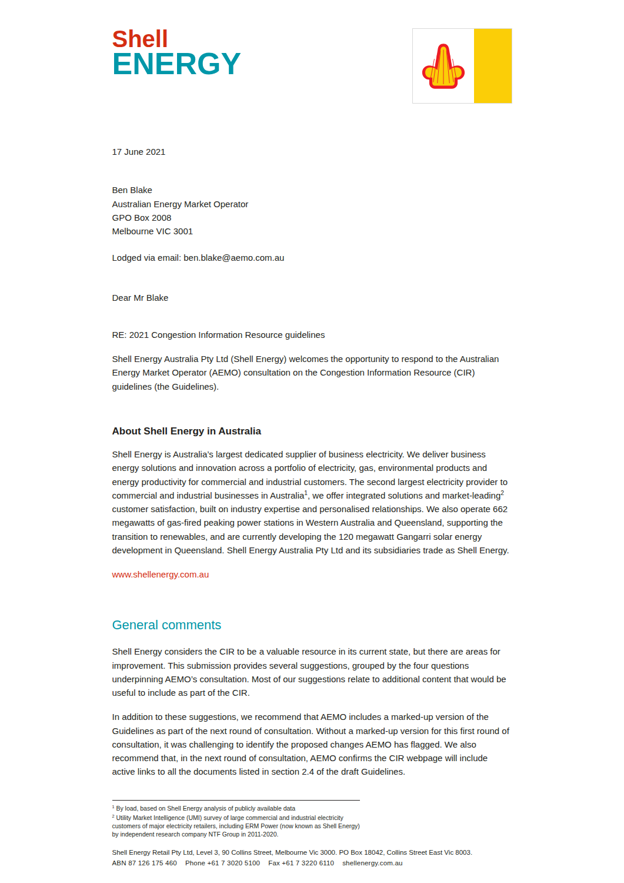Shell ENERGY
17 June 2021
Ben Blake
Australian Energy Market Operator
GPO Box 2008
Melbourne VIC 3001
Lodged via email: ben.blake@aemo.com.au
Dear Mr Blake
RE: 2021 Congestion Information Resource guidelines
Shell Energy Australia Pty Ltd (Shell Energy) welcomes the opportunity to respond to the Australian Energy Market Operator (AEMO) consultation on the Congestion Information Resource (CIR) guidelines (the Guidelines).
About Shell Energy in Australia
Shell Energy is Australia’s largest dedicated supplier of business electricity. We deliver business energy solutions and innovation across a portfolio of electricity, gas, environmental products and energy productivity for commercial and industrial customers. The second largest electricity provider to commercial and industrial businesses in Australia1, we offer integrated solutions and market-leading2 customer satisfaction, built on industry expertise and personalised relationships. We also operate 662 megawatts of gas-fired peaking power stations in Western Australia and Queensland, supporting the transition to renewables, and are currently developing the 120 megawatt Gangarri solar energy development in Queensland. Shell Energy Australia Pty Ltd and its subsidiaries trade as Shell Energy.
www.shellenergy.com.au
General comments
Shell Energy considers the CIR to be a valuable resource in its current state, but there are areas for improvement. This submission provides several suggestions, grouped by the four questions underpinning AEMO’s consultation. Most of our suggestions relate to additional content that would be useful to include as part of the CIR.
In addition to these suggestions, we recommend that AEMO includes a marked-up version of the Guidelines as part of the next round of consultation. Without a marked-up version for this first round of consultation, it was challenging to identify the proposed changes AEMO has flagged. We also recommend that, in the next round of consultation, AEMO confirms the CIR webpage will include active links to all the documents listed in section 2.4 of the draft Guidelines.
1 By load, based on Shell Energy analysis of publicly available data
2 Utility Market Intelligence (UMI) survey of large commercial and industrial electricity customers of major electricity retailers, including ERM Power (now known as Shell Energy) by independent research company NTF Group in 2011-2020.
Shell Energy Retail Pty Ltd, Level 3, 90 Collins Street, Melbourne Vic 3000. PO Box 18042, Collins Street East Vic 8003.
ABN 87 126 175 460 Phone +61 7 3020 5100 Fax +61 7 3220 6110 shellenergy.com.au